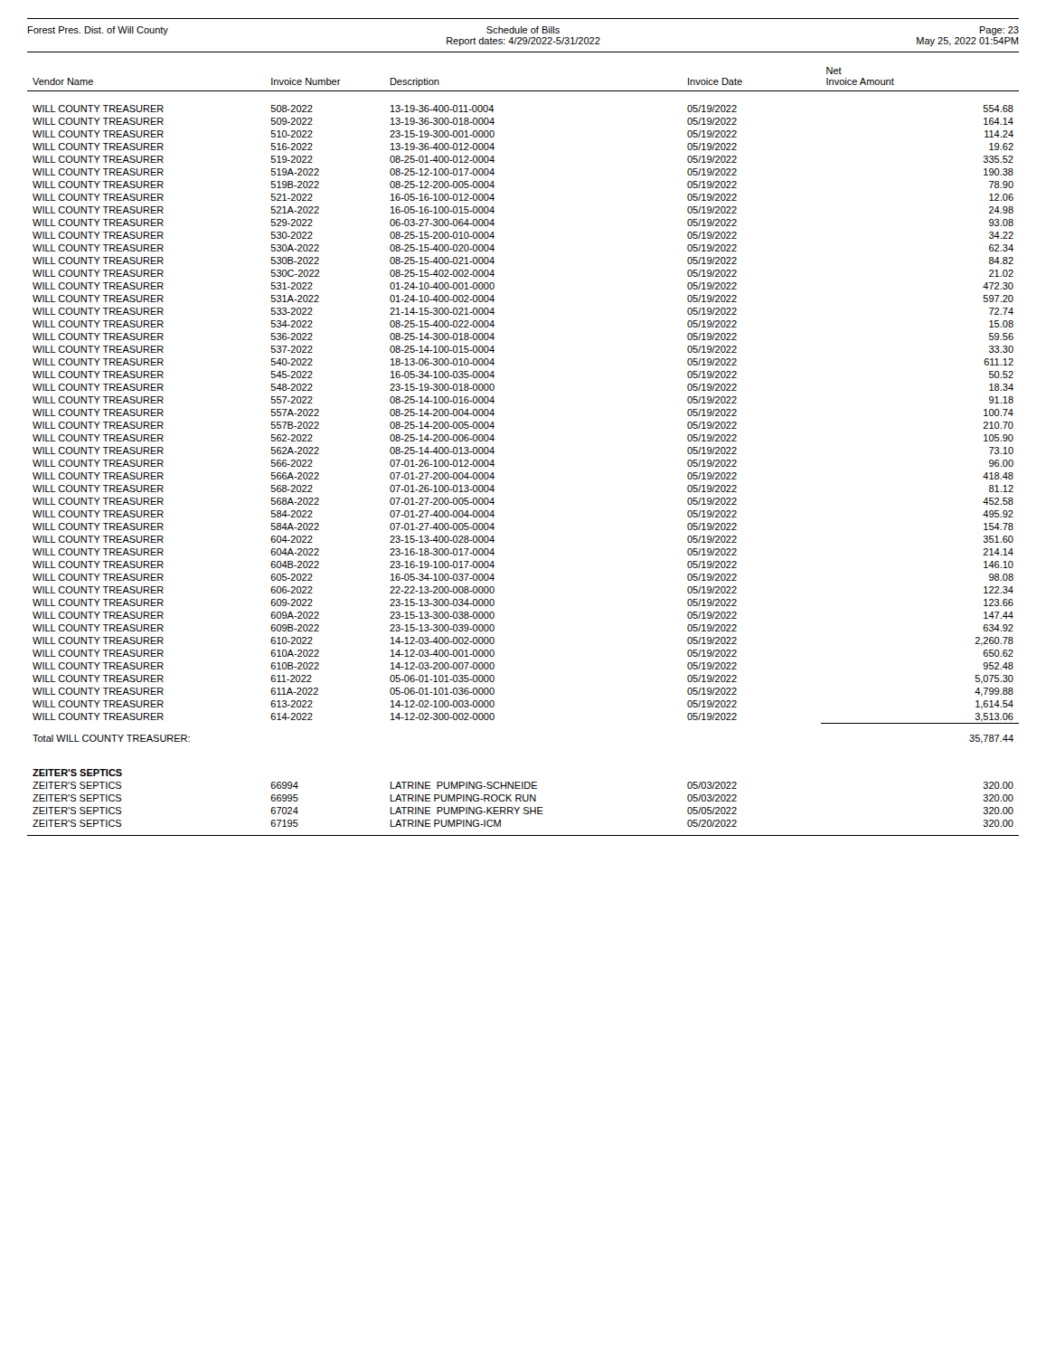Forest Pres. Dist. of Will County
Schedule of Bills
Report dates: 4/29/2022-5/31/2022
Page: 23
May 25, 2022 01:54PM
| Vendor Name | Invoice Number | Description | Invoice Date | Net Invoice Amount |
| --- | --- | --- | --- | --- |
| WILL COUNTY TREASURER | 508-2022 | 13-19-36-400-011-0004 | 05/19/2022 | 554.68 |
| WILL COUNTY TREASURER | 509-2022 | 13-19-36-300-018-0004 | 05/19/2022 | 164.14 |
| WILL COUNTY TREASURER | 510-2022 | 23-15-19-300-001-0000 | 05/19/2022 | 114.24 |
| WILL COUNTY TREASURER | 516-2022 | 13-19-36-400-012-0004 | 05/19/2022 | 19.62 |
| WILL COUNTY TREASURER | 519-2022 | 08-25-01-400-012-0004 | 05/19/2022 | 335.52 |
| WILL COUNTY TREASURER | 519A-2022 | 08-25-12-100-017-0004 | 05/19/2022 | 190.38 |
| WILL COUNTY TREASURER | 519B-2022 | 08-25-12-200-005-0004 | 05/19/2022 | 78.90 |
| WILL COUNTY TREASURER | 521-2022 | 16-05-16-100-012-0004 | 05/19/2022 | 12.06 |
| WILL COUNTY TREASURER | 521A-2022 | 16-05-16-100-015-0004 | 05/19/2022 | 24.98 |
| WILL COUNTY TREASURER | 529-2022 | 06-03-27-300-064-0004 | 05/19/2022 | 93.08 |
| WILL COUNTY TREASURER | 530-2022 | 08-25-15-200-010-0004 | 05/19/2022 | 34.22 |
| WILL COUNTY TREASURER | 530A-2022 | 08-25-15-400-020-0004 | 05/19/2022 | 62.34 |
| WILL COUNTY TREASURER | 530B-2022 | 08-25-15-400-021-0004 | 05/19/2022 | 84.82 |
| WILL COUNTY TREASURER | 530C-2022 | 08-25-15-402-002-0004 | 05/19/2022 | 21.02 |
| WILL COUNTY TREASURER | 531-2022 | 01-24-10-400-001-0000 | 05/19/2022 | 472.30 |
| WILL COUNTY TREASURER | 531A-2022 | 01-24-10-400-002-0004 | 05/19/2022 | 597.20 |
| WILL COUNTY TREASURER | 533-2022 | 21-14-15-300-021-0004 | 05/19/2022 | 72.74 |
| WILL COUNTY TREASURER | 534-2022 | 08-25-15-400-022-0004 | 05/19/2022 | 15.08 |
| WILL COUNTY TREASURER | 536-2022 | 08-25-14-300-018-0004 | 05/19/2022 | 59.56 |
| WILL COUNTY TREASURER | 537-2022 | 08-25-14-100-015-0004 | 05/19/2022 | 33.30 |
| WILL COUNTY TREASURER | 540-2022 | 18-13-06-300-010-0004 | 05/19/2022 | 611.12 |
| WILL COUNTY TREASURER | 545-2022 | 16-05-34-100-035-0004 | 05/19/2022 | 50.52 |
| WILL COUNTY TREASURER | 548-2022 | 23-15-19-300-018-0000 | 05/19/2022 | 18.34 |
| WILL COUNTY TREASURER | 557-2022 | 08-25-14-100-016-0004 | 05/19/2022 | 91.18 |
| WILL COUNTY TREASURER | 557A-2022 | 08-25-14-200-004-0004 | 05/19/2022 | 100.74 |
| WILL COUNTY TREASURER | 557B-2022 | 08-25-14-200-005-0004 | 05/19/2022 | 210.70 |
| WILL COUNTY TREASURER | 562-2022 | 08-25-14-200-006-0004 | 05/19/2022 | 105.90 |
| WILL COUNTY TREASURER | 562A-2022 | 08-25-14-400-013-0004 | 05/19/2022 | 73.10 |
| WILL COUNTY TREASURER | 566-2022 | 07-01-26-100-012-0004 | 05/19/2022 | 96.00 |
| WILL COUNTY TREASURER | 566A-2022 | 07-01-27-200-004-0004 | 05/19/2022 | 418.48 |
| WILL COUNTY TREASURER | 568-2022 | 07-01-26-100-013-0004 | 05/19/2022 | 81.12 |
| WILL COUNTY TREASURER | 568A-2022 | 07-01-27-200-005-0004 | 05/19/2022 | 452.58 |
| WILL COUNTY TREASURER | 584-2022 | 07-01-27-400-004-0004 | 05/19/2022 | 495.92 |
| WILL COUNTY TREASURER | 584A-2022 | 07-01-27-400-005-0004 | 05/19/2022 | 154.78 |
| WILL COUNTY TREASURER | 604-2022 | 23-15-13-400-028-0004 | 05/19/2022 | 351.60 |
| WILL COUNTY TREASURER | 604A-2022 | 23-16-18-300-017-0004 | 05/19/2022 | 214.14 |
| WILL COUNTY TREASURER | 604B-2022 | 23-16-19-100-017-0004 | 05/19/2022 | 146.10 |
| WILL COUNTY TREASURER | 605-2022 | 16-05-34-100-037-0004 | 05/19/2022 | 98.08 |
| WILL COUNTY TREASURER | 606-2022 | 22-22-13-200-008-0000 | 05/19/2022 | 122.34 |
| WILL COUNTY TREASURER | 609-2022 | 23-15-13-300-034-0000 | 05/19/2022 | 123.66 |
| WILL COUNTY TREASURER | 609A-2022 | 23-15-13-300-038-0000 | 05/19/2022 | 147.44 |
| WILL COUNTY TREASURER | 609B-2022 | 23-15-13-300-039-0000 | 05/19/2022 | 634.92 |
| WILL COUNTY TREASURER | 610-2022 | 14-12-03-400-002-0000 | 05/19/2022 | 2,260.78 |
| WILL COUNTY TREASURER | 610A-2022 | 14-12-03-400-001-0000 | 05/19/2022 | 650.62 |
| WILL COUNTY TREASURER | 610B-2022 | 14-12-03-200-007-0000 | 05/19/2022 | 952.48 |
| WILL COUNTY TREASURER | 611-2022 | 05-06-01-101-035-0000 | 05/19/2022 | 5,075.30 |
| WILL COUNTY TREASURER | 611A-2022 | 05-06-01-101-036-0000 | 05/19/2022 | 4,799.88 |
| WILL COUNTY TREASURER | 613-2022 | 14-12-02-100-003-0000 | 05/19/2022 | 1,614.54 |
| WILL COUNTY TREASURER | 614-2022 | 14-12-02-300-002-0000 | 05/19/2022 | 3,513.06 |
| Total WILL COUNTY TREASURER: | 35,787.44 |
| ZEITER'S SEPTICS |
| ZEITER'S SEPTICS | 66994 | LATRINE PUMPING-SCHNEIDE | 05/03/2022 | 320.00 |
| ZEITER'S SEPTICS | 66995 | LATRINE PUMPING-ROCK RUN | 05/03/2022 | 320.00 |
| ZEITER'S SEPTICS | 67024 | LATRINE PUMPING-KERRY SHE | 05/05/2022 | 320.00 |
| ZEITER'S SEPTICS | 67195 | LATRINE PUMPING-ICM | 05/20/2022 | 320.00 |